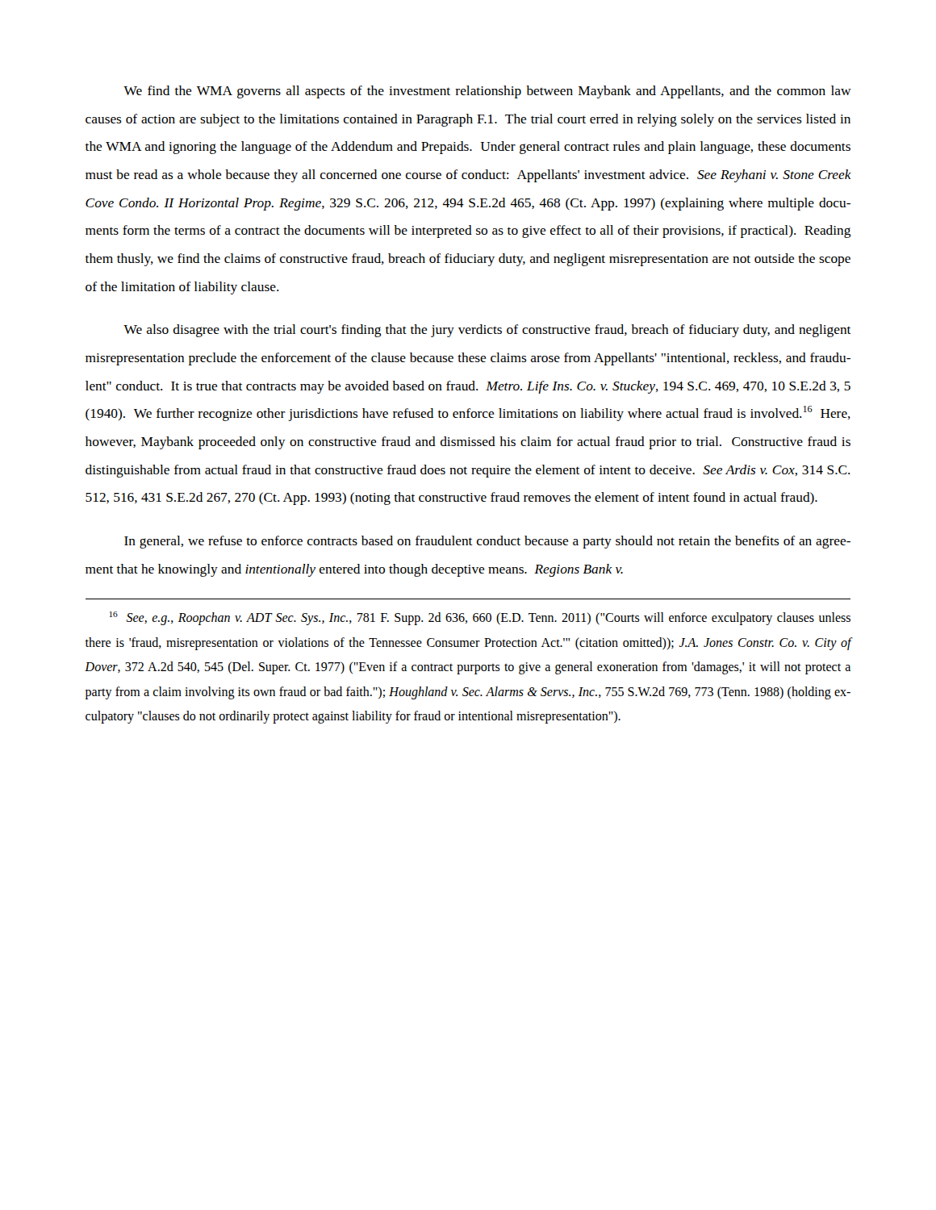We find the WMA governs all aspects of the investment relationship between Maybank and Appellants, and the common law causes of action are subject to the limitations contained in Paragraph F.1. The trial court erred in relying solely on the services listed in the WMA and ignoring the language of the Addendum and Prepaids. Under general contract rules and plain language, these documents must be read as a whole because they all concerned one course of conduct: Appellants' investment advice. See Reyhani v. Stone Creek Cove Condo. II Horizontal Prop. Regime, 329 S.C. 206, 212, 494 S.E.2d 465, 468 (Ct. App. 1997) (explaining where multiple documents form the terms of a contract the documents will be interpreted so as to give effect to all of their provisions, if practical). Reading them thusly, we find the claims of constructive fraud, breach of fiduciary duty, and negligent misrepresentation are not outside the scope of the limitation of liability clause.
We also disagree with the trial court's finding that the jury verdicts of constructive fraud, breach of fiduciary duty, and negligent misrepresentation preclude the enforcement of the clause because these claims arose from Appellants' "intentional, reckless, and fraudulent" conduct. It is true that contracts may be avoided based on fraud. Metro. Life Ins. Co. v. Stuckey, 194 S.C. 469, 470, 10 S.E.2d 3, 5 (1940). We further recognize other jurisdictions have refused to enforce limitations on liability where actual fraud is involved.16 Here, however, Maybank proceeded only on constructive fraud and dismissed his claim for actual fraud prior to trial. Constructive fraud is distinguishable from actual fraud in that constructive fraud does not require the element of intent to deceive. See Ardis v. Cox, 314 S.C. 512, 516, 431 S.E.2d 267, 270 (Ct. App. 1993) (noting that constructive fraud removes the element of intent found in actual fraud).
In general, we refuse to enforce contracts based on fraudulent conduct because a party should not retain the benefits of an agreement that he knowingly and intentionally entered into though deceptive means. Regions Bank v.
16 See, e.g., Roopchan v. ADT Sec. Sys., Inc., 781 F. Supp. 2d 636, 660 (E.D. Tenn. 2011) ("Courts will enforce exculpatory clauses unless there is 'fraud, misrepresentation or violations of the Tennessee Consumer Protection Act.'" (citation omitted)); J.A. Jones Constr. Co. v. City of Dover, 372 A.2d 540, 545 (Del. Super. Ct. 1977) ("Even if a contract purports to give a general exoneration from 'damages,' it will not protect a party from a claim involving its own fraud or bad faith."); Houghland v. Sec. Alarms & Servs., Inc., 755 S.W.2d 769, 773 (Tenn. 1988) (holding exculpatory "clauses do not ordinarily protect against liability for fraud or intentional misrepresentation").